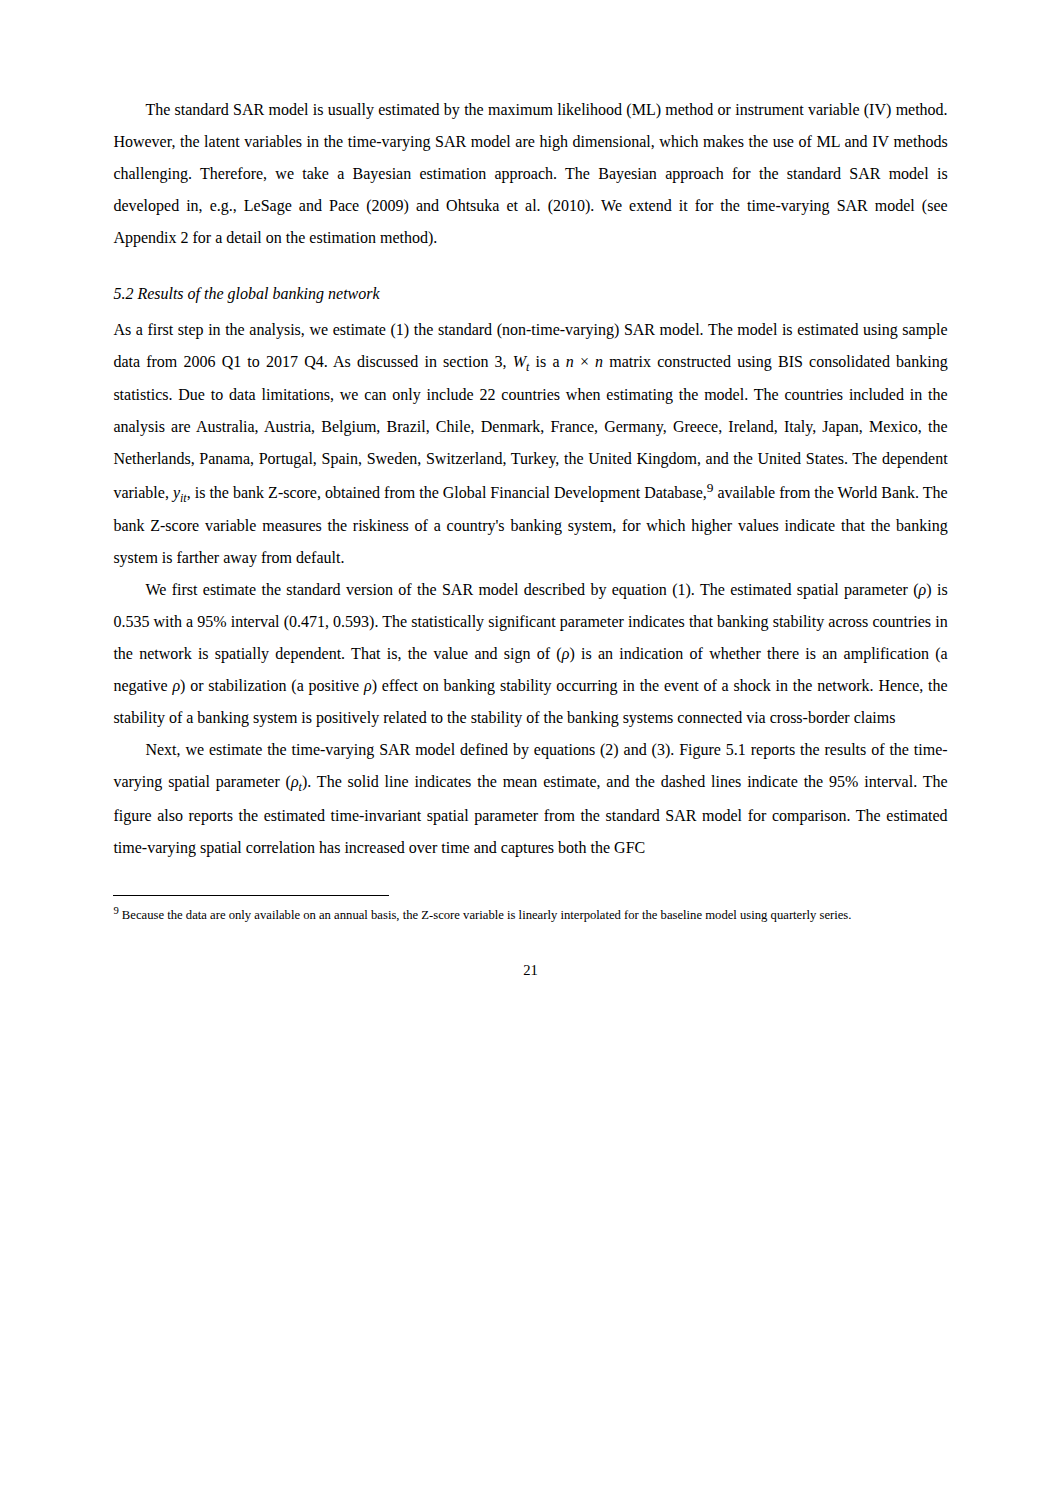The standard SAR model is usually estimated by the maximum likelihood (ML) method or instrument variable (IV) method. However, the latent variables in the time-varying SAR model are high dimensional, which makes the use of ML and IV methods challenging. Therefore, we take a Bayesian estimation approach. The Bayesian approach for the standard SAR model is developed in, e.g., LeSage and Pace (2009) and Ohtsuka et al. (2010). We extend it for the time-varying SAR model (see Appendix 2 for a detail on the estimation method).
5.2 Results of the global banking network
As a first step in the analysis, we estimate (1) the standard (non-time-varying) SAR model. The model is estimated using sample data from 2006 Q1 to 2017 Q4. As discussed in section 3, Wt is a n × n matrix constructed using BIS consolidated banking statistics. Due to data limitations, we can only include 22 countries when estimating the model. The countries included in the analysis are Australia, Austria, Belgium, Brazil, Chile, Denmark, France, Germany, Greece, Ireland, Italy, Japan, Mexico, the Netherlands, Panama, Portugal, Spain, Sweden, Switzerland, Turkey, the United Kingdom, and the United States. The dependent variable, yit, is the bank Z-score, obtained from the Global Financial Development Database,9 available from the World Bank. The bank Z-score variable measures the riskiness of a country's banking system, for which higher values indicate that the banking system is farther away from default.
We first estimate the standard version of the SAR model described by equation (1). The estimated spatial parameter (ρ) is 0.535 with a 95% interval (0.471, 0.593). The statistically significant parameter indicates that banking stability across countries in the network is spatially dependent. That is, the value and sign of (ρ) is an indication of whether there is an amplification (a negative ρ) or stabilization (a positive ρ) effect on banking stability occurring in the event of a shock in the network. Hence, the stability of a banking system is positively related to the stability of the banking systems connected via cross-border claims
Next, we estimate the time-varying SAR model defined by equations (2) and (3). Figure 5.1 reports the results of the time-varying spatial parameter (ρt). The solid line indicates the mean estimate, and the dashed lines indicate the 95% interval. The figure also reports the estimated time-invariant spatial parameter from the standard SAR model for comparison. The estimated time-varying spatial correlation has increased over time and captures both the GFC
9 Because the data are only available on an annual basis, the Z-score variable is linearly interpolated for the baseline model using quarterly series.
21